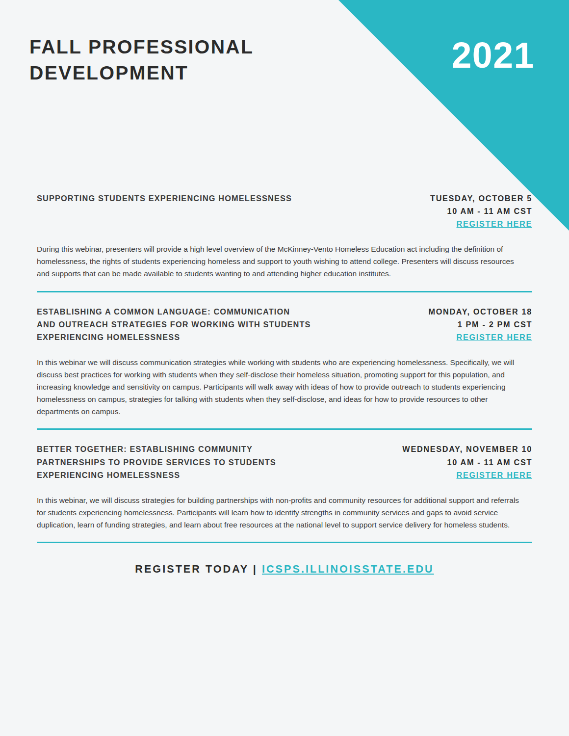Fall Professional
Development
2021
Supporting Students Experiencing Homelessness
Tuesday, October 5
10 AM - 11 AM CST
Register Here
During this webinar, presenters will provide a high level overview of the McKinney-Vento Homeless Education act including the definition of homelessness, the rights of students experiencing homeless and support to youth wishing to attend college. Presenters will discuss resources and supports that can be made available to students wanting to and attending higher education institutes.
Establishing a Common Language: Communication and Outreach Strategies for Working with Students Experiencing Homelessness
Monday, October 18
1 PM - 2 PM CST
Register Here
In this webinar we will discuss communication strategies while working with students who are experiencing homelessness. Specifically, we will discuss best practices for working with students when they self-disclose their homeless situation, promoting support for this population, and increasing knowledge and sensitivity on campus. Participants will walk away with ideas of how to provide outreach to students experiencing homelessness on campus, strategies for talking with students when they self-disclose, and ideas for how to provide resources to other departments on campus.
Better Together: Establishing Community Partnerships to Provide Services to Students Experiencing Homelessness
Wednesday, November 10
10 AM - 11 AM CST
Register Here
In this webinar, we will discuss strategies for building partnerships with non-profits and community resources for additional support and referrals for students experiencing homelessness. Participants will learn how to identify strengths in community services and gaps to avoid service duplication, learn of funding strategies, and learn about free resources at the national level to support service delivery for homeless students.
Register Today | icsps.illinoisstate.edu